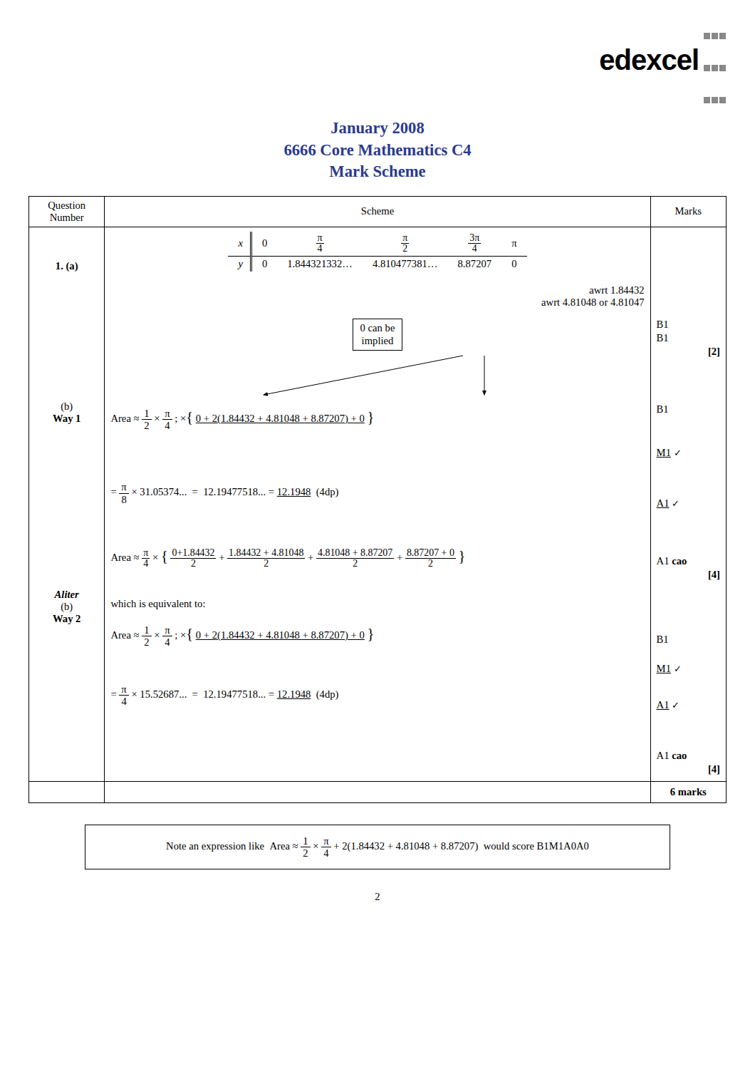edexcel
January 2008
6666 Core Mathematics C4
Mark Scheme
| Question Number | Scheme | Marks |
| --- | --- | --- |
| 1. (a) (b) Way 1 Aliter (b) Way 2 | / x / 0 / π 4 / π 2 / 3π 4 / π / / y / 0 / 1.844321332… / 4.810477381… / 8.87207 / 0 / awrt 1.84432 awrt 4.81048 or 4.81047 0 can be implied Area ≈ 1 2 × π 4 ; × { 0 + 2(1.84432 + 4.81048 + 8.87207) + 0 } = π 8 × 31.05374... = 12.19477518... = 12.1948 (4dp) Area ≈ π 4 × { 0+1.84432 2 + 1.84432 + 4.81048 2 + 4.81048 + 8.87207 2 + 8.87207 + 0 2 } which is equivalent to: Area ≈ 1 2 × π 4 ; × { 0 + 2(1.84432 + 4.81048 + 8.87207) + 0 } = π 4 × 15.52687... = 12.19477518... = 12.1948 (4dp) | B1 B1 [2] B1 M1 ✓ A1 ✓ A1 cao [4] B1 M1 ✓ A1 ✓ A1 cao [4] |
| | | 6 marks |
Note an expression like Area ≈ 12 × π 4 + 2(1.84432 + 4.81048 + 8.87207) would score B1M1A0A0
2